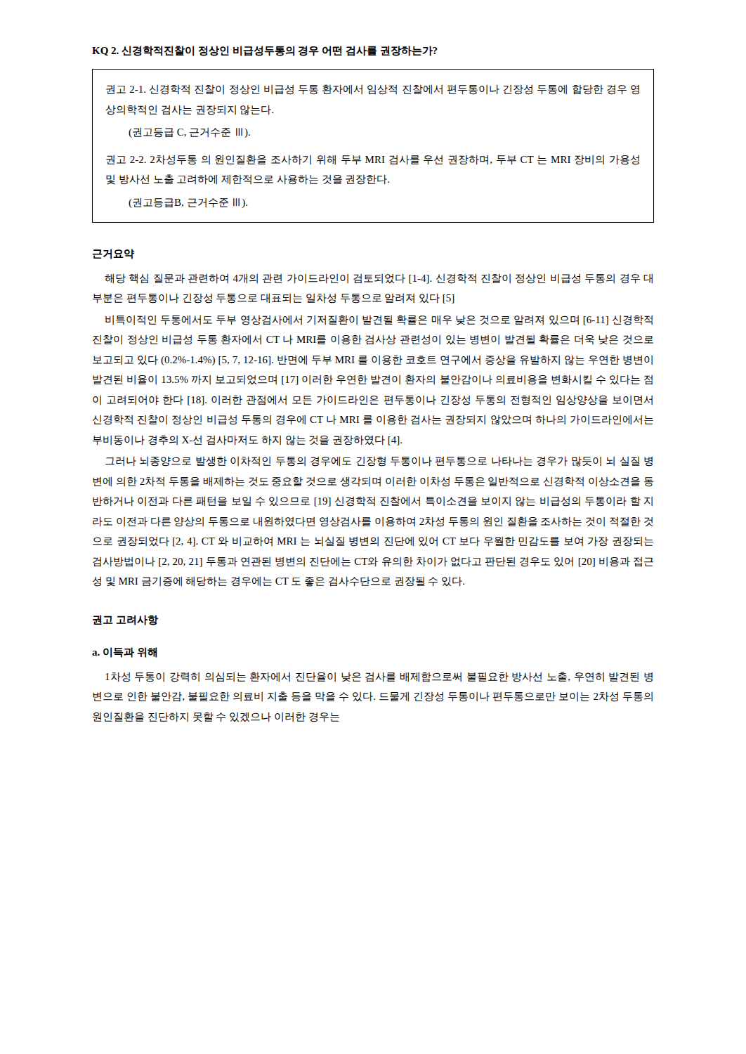KQ 2. 신경학적진찰이 정상인 비급성두통의 경우 어떤 검사를 권장하는가?
권고 2-1. 신경학적 진찰이 정상인 비급성 두통 환자에서 임상적 진찰에서 편두통이나 긴장성 두통에 합당한 경우 영상의학적인 검사는 권장되지 않는다.
(권고등급 C, 근거수준 Ⅲ).
권고 2-2. 2차성두통 의 원인질환을 조사하기 위해 두부 MRI 검사를 우선 권장하며, 두부 CT 는 MRI 장비의 가용성 및 방사선 노출 고려하에 제한적으로 사용하는 것을 권장한다.
(권고등급B, 근거수준 Ⅲ).
근거요약
해당 핵심 질문과 관련하여 4개의 관련 가이드라인이 검토되었다 [1-4]. 신경학적 진찰이 정상인 비급성 두통의 경우 대부분은 편두통이나 긴장성 두통으로 대표되는 일차성 두통으로 알려져 있다 [5]
비특이적인 두통에서도 두부 영상검사에서 기저질환이 발견될 확률은 매우 낮은 것으로 알려져 있으며 [6-11] 신경학적 진찰이 정상인 비급성 두통 환자에서 CT 나 MRI를 이용한 검사상 관련성이 있는 병변이 발견될 확률은 더욱 낮은 것으로 보고되고 있다 (0.2%-1.4%) [5, 7, 12-16]. 반면에 두부 MRI 를 이용한 코호트 연구에서 증상을 유발하지 않는 우연한 병변이 발견된 비율이 13.5% 까지 보고되었으며 [17] 이러한 우연한 발견이 환자의 불안감이나 의료비용을 변화시킬 수 있다는 점이 고려되어야 한다 [18]. 이러한 관점에서 모든 가이드라인은 편두통이나 긴장성 두통의 전형적인 임상양상을 보이면서 신경학적 진찰이 정상인 비급성 두통의 경우에 CT 나 MRI 를 이용한 검사는 권장되지 않았으며 하나의 가이드라인에서는 부비동이나 경추의 X-선 검사마저도 하지 않는 것을 권장하였다 [4].
그러나 뇌종양으로 발생한 이차적인 두통의 경우에도 긴장형 두통이나 편두통으로 나타나는 경우가 많듯이 뇌 실질 병변에 의한 2차적 두통을 배제하는 것도 중요할 것으로 생각되며 이러한 이차성 두통은 일반적으로 신경학적 이상소견을 동반하거나 이전과 다른 패턴을 보일 수 있으므로 [19] 신경학적 진찰에서 특이소견을 보이지 않는 비급성의 두통이라 할 지라도 이전과 다른 양상의 두통으로 내원하였다면 영상검사를 이용하여 2차성 두통의 원인 질환을 조사하는 것이 적절한 것으로 권장되었다 [2, 4]. CT 와 비교하여 MRI 는 뇌실질 병변의 진단에 있어 CT 보다 우월한 민감도를 보여 가장 권장되는 검사방법이나 [2, 20, 21] 두통과 연관된 병변의 진단에는 CT와 유의한 차이가 없다고 판단된 경우도 있어 [20] 비용과 접근성 및 MRI 금기증에 해당하는 경우에는 CT 도 좋은 검사수단으로 권장될 수 있다.
권고 고려사항
a. 이득과 위해
1차성 두통이 강력히 의심되는 환자에서 진단율이 낮은 검사를 배제함으로써 불필요한 방사선 노출, 우연히 발견된 병변으로 인한 불안감, 불필요한 의료비 지출 등을 막을 수 있다. 드물게 긴장성 두통이나 편두통으로만 보이는 2차성 두통의 원인질환을 진단하지 못할 수 있겠으나 이러한 경우는